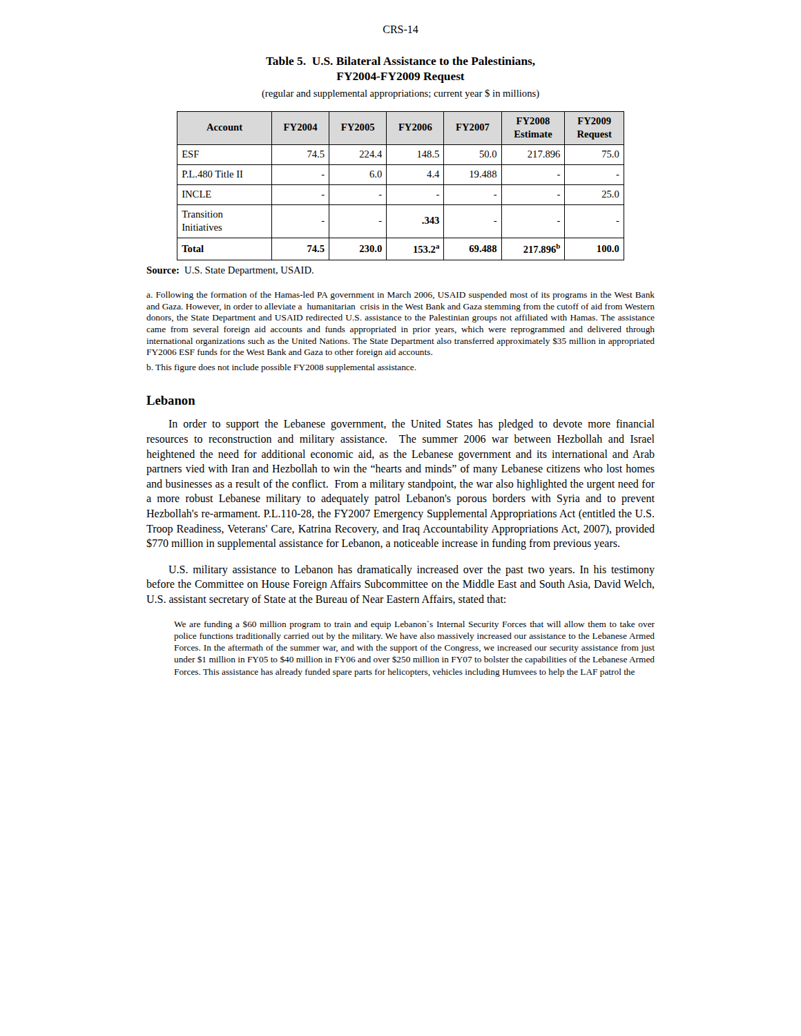CRS-14
Table 5. U.S. Bilateral Assistance to the Palestinians,
FY2004-FY2009 Request
(regular and supplemental appropriations; current year $ in millions)
| Account | FY2004 | FY2005 | FY2006 | FY2007 | FY2008 Estimate | FY2009 Request |
| --- | --- | --- | --- | --- | --- | --- |
| ESF | 74.5 | 224.4 | 148.5 | 50.0 | 217.896 | 75.0 |
| P.L.480 Title II | - | 6.0 | 4.4 | 19.488 | - | - |
| INCLE | - | - | - | - | - | 25.0 |
| Transition Initiatives | - | - | .343 | - | - | - |
| Total | 74.5 | 230.0 | 153.2 a | 69.488 | 217.896 b | 100.0 |
Source: U.S. State Department, USAID.
a. Following the formation of the Hamas-led PA government in March 2006, USAID suspended most of its programs in the West Bank and Gaza. However, in order to alleviate a humanitarian crisis in the West Bank and Gaza stemming from the cutoff of aid from Western donors, the State Department and USAID redirected U.S. assistance to the Palestinian groups not affiliated with Hamas. The assistance came from several foreign aid accounts and funds appropriated in prior years, which were reprogrammed and delivered through international organizations such as the United Nations. The State Department also transferred approximately $35 million in appropriated FY2006 ESF funds for the West Bank and Gaza to other foreign aid accounts.
b. This figure does not include possible FY2008 supplemental assistance.
Lebanon
In order to support the Lebanese government, the United States has pledged to devote more financial resources to reconstruction and military assistance. The summer 2006 war between Hezbollah and Israel heightened the need for additional economic aid, as the Lebanese government and its international and Arab partners vied with Iran and Hezbollah to win the “hearts and minds” of many Lebanese citizens who lost homes and businesses as a result of the conflict. From a military standpoint, the war also highlighted the urgent need for a more robust Lebanese military to adequately patrol Lebanon's porous borders with Syria and to prevent Hezbollah's re-armament. P.L.110-28, the FY2007 Emergency Supplemental Appropriations Act (entitled the U.S. Troop Readiness, Veterans' Care, Katrina Recovery, and Iraq Accountability Appropriations Act, 2007), provided $770 million in supplemental assistance for Lebanon, a noticeable increase in funding from previous years.
U.S. military assistance to Lebanon has dramatically increased over the past two years. In his testimony before the Committee on House Foreign Affairs Subcommittee on the Middle East and South Asia, David Welch, U.S. assistant secretary of State at the Bureau of Near Eastern Affairs, stated that:
We are funding a $60 million program to train and equip Lebanon`s Internal Security Forces that will allow them to take over police functions traditionally carried out by the military. We have also massively increased our assistance to the Lebanese Armed Forces. In the aftermath of the summer war, and with the support of the Congress, we increased our security assistance from just under $1 million in FY05 to $40 million in FY06 and over $250 million in FY07 to bolster the capabilities of the Lebanese Armed Forces. This assistance has already funded spare parts for helicopters, vehicles including Humvees to help the LAF patrol the